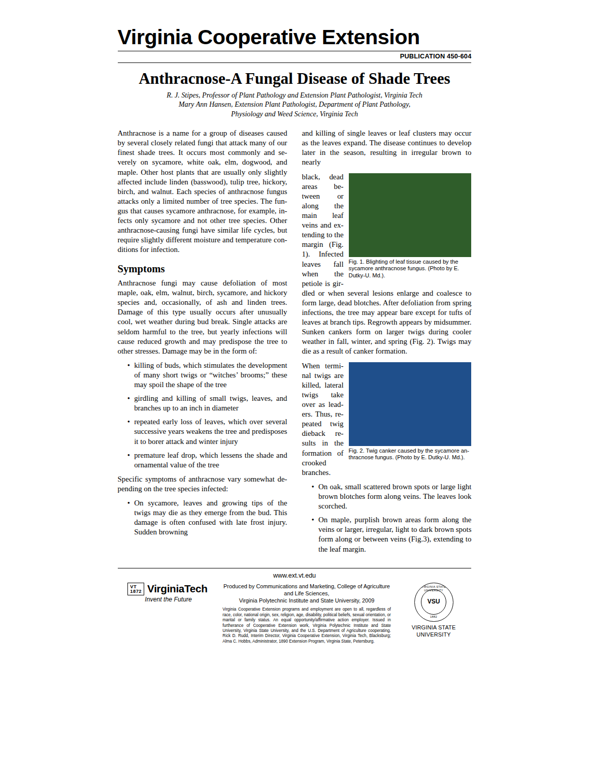Virginia Cooperative Extension
PUBLICATION 450-604
Anthracnose-A Fungal Disease of Shade Trees
R. J. Stipes, Professor of Plant Pathology and Extension Plant Pathologist, Virginia Tech
Mary Ann Hansen, Extension Plant Pathologist, Department of Plant Pathology,
Physiology and Weed Science, Virginia Tech
Anthracnose is a name for a group of diseases caused by several closely related fungi that attack many of our finest shade trees. It occurs most commonly and severely on sycamore, white oak, elm, dogwood, and maple. Other host plants that are usually only slightly affected include linden (basswood), tulip tree, hickory, birch, and walnut. Each species of anthracnose fungus attacks only a limited number of tree species. The fungus that causes sycamore anthracnose, for example, infects only sycamore and not other tree species. Other anthracnose-causing fungi have similar life cycles, but require slightly different moisture and temperature conditions for infection.
Symptoms
Anthracnose fungi may cause defoliation of most maple, oak, elm, walnut, birch, sycamore, and hickory species and, occasionally, of ash and linden trees. Damage of this type usually occurs after unusually cool, wet weather during bud break. Single attacks are seldom harmful to the tree, but yearly infections will cause reduced growth and may predispose the tree to other stresses. Damage may be in the form of:
killing of buds, which stimulates the development of many short twigs or “witches’ brooms;” these may spoil the shape of the tree
girdling and killing of small twigs, leaves, and branches up to an inch in diameter
repeated early loss of leaves, which over several successive years weakens the tree and predisposes it to borer attack and winter injury
premature leaf drop, which lessens the shade and ornamental value of the tree
Specific symptoms of anthracnose vary somewhat depending on the tree species infected:
On sycamore, leaves and growing tips of the twigs may die as they emerge from the bud. This damage is often confused with late frost injury. Sudden browning
and killing of single leaves or leaf clusters may occur as the leaves expand. The disease continues to develop later in the season, resulting in irregular brown to nearly
Fig. 1. Blighting of leaf tissue caused by the sycamore anthracnose fungus. (Photo by E. Dutky-U. Md.).
black, dead areas between or along the main leaf veins and extending to the margin (Fig. 1). Infected leaves fall when the petiole is girdled or when several lesions enlarge and coalesce to form large, dead blotches. After defoliation from spring infections, the tree may appear bare except for tufts of leaves at branch tips. Regrowth appears by midsummer. Sunken cankers form on larger twigs during cooler weather in fall, winter, and spring (Fig. 2). Twigs may die as a result of canker formation.
Fig. 2. Twig canker caused by the sycamore anthracnose fungus. (Photo by E. Dutky-U. Md.).
When terminal twigs are killed, lateral twigs take over as leaders. Thus, repeated twig dieback results in the formation of crooked branches.
On oak, small scattered brown spots or large light brown blotches form along veins. The leaves look scorched.
On maple, purplish brown areas form along the veins or larger, irregular, light to dark brown spots form along or between veins (Fig.3), extending to the leaf margin.
www.ext.vt.edu
VT
1872 VirginiaTech
Invent the Future
Produced by Communications and Marketing, College of Agriculture and Life Sciences,
Virginia Polytechnic Institute and State University, 2009
Virginia Cooperative Extension programs and employment are open to all, regardless of race, color, national origin, sex, religion, age, disability, political beliefs, sexual orientation, or marital or family status. An equal opportunity/affirmative action employer. Issued in furtherance of Cooperative Extension work, Virginia Polytechnic Institute and State University, Virginia State University, and the U.S. Department of Agriculture cooperating. Rick D. Rudd, Interim Director, Virginia Cooperative Extension, Virginia Tech, Blacksburg; Alma C. Hobbs, Administrator, 1890 Extension Program, Virginia State, Petersburg.
VIRGINIA STATE UNIVERSITY
VSU
1882
VIRGINIA STATE UNIVERSITY